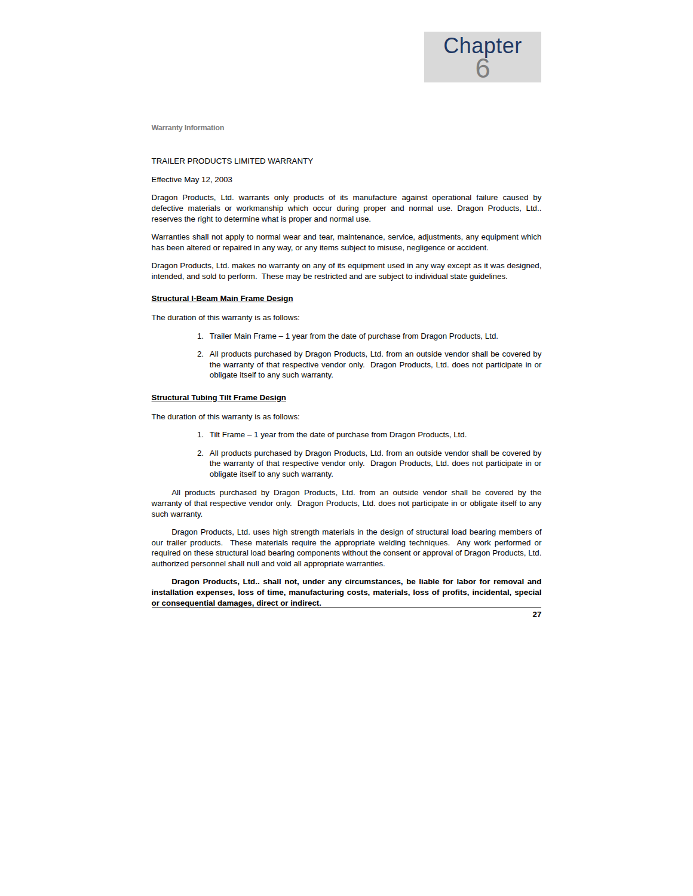Chapter
6
Warranty Information
TRAILER PRODUCTS LIMITED WARRANTY
Effective May 12, 2003
Dragon Products, Ltd. warrants only products of its manufacture against operational failure caused by defective materials or workmanship which occur during proper and normal use. Dragon Products, Ltd.. reserves the right to determine what is proper and normal use.
Warranties shall not apply to normal wear and tear, maintenance, service, adjustments, any equipment which has been altered or repaired in any way, or any items subject to misuse, negligence or accident.
Dragon Products, Ltd. makes no warranty on any of its equipment used in any way except as it was designed, intended, and sold to perform. These may be restricted and are subject to individual state guidelines.
Structural I-Beam Main Frame Design
The duration of this warranty is as follows:
Trailer Main Frame – 1 year from the date of purchase from Dragon Products, Ltd.
All products purchased by Dragon Products, Ltd. from an outside vendor shall be covered by the warranty of that respective vendor only. Dragon Products, Ltd. does not participate in or obligate itself to any such warranty.
Structural Tubing Tilt Frame Design
The duration of this warranty is as follows:
Tilt Frame – 1 year from the date of purchase from Dragon Products, Ltd.
All products purchased by Dragon Products, Ltd. from an outside vendor shall be covered by the warranty of that respective vendor only. Dragon Products, Ltd. does not participate in or obligate itself to any such warranty.
All products purchased by Dragon Products, Ltd. from an outside vendor shall be covered by the warranty of that respective vendor only. Dragon Products, Ltd. does not participate in or obligate itself to any such warranty.
Dragon Products, Ltd. uses high strength materials in the design of structural load bearing members of our trailer products. These materials require the appropriate welding techniques. Any work performed or required on these structural load bearing components without the consent or approval of Dragon Products, Ltd. authorized personnel shall null and void all appropriate warranties.
Dragon Products, Ltd.. shall not, under any circumstances, be liable for labor for removal and installation expenses, loss of time, manufacturing costs, materials, loss of profits, incidental, special or consequential damages, direct or indirect.
27